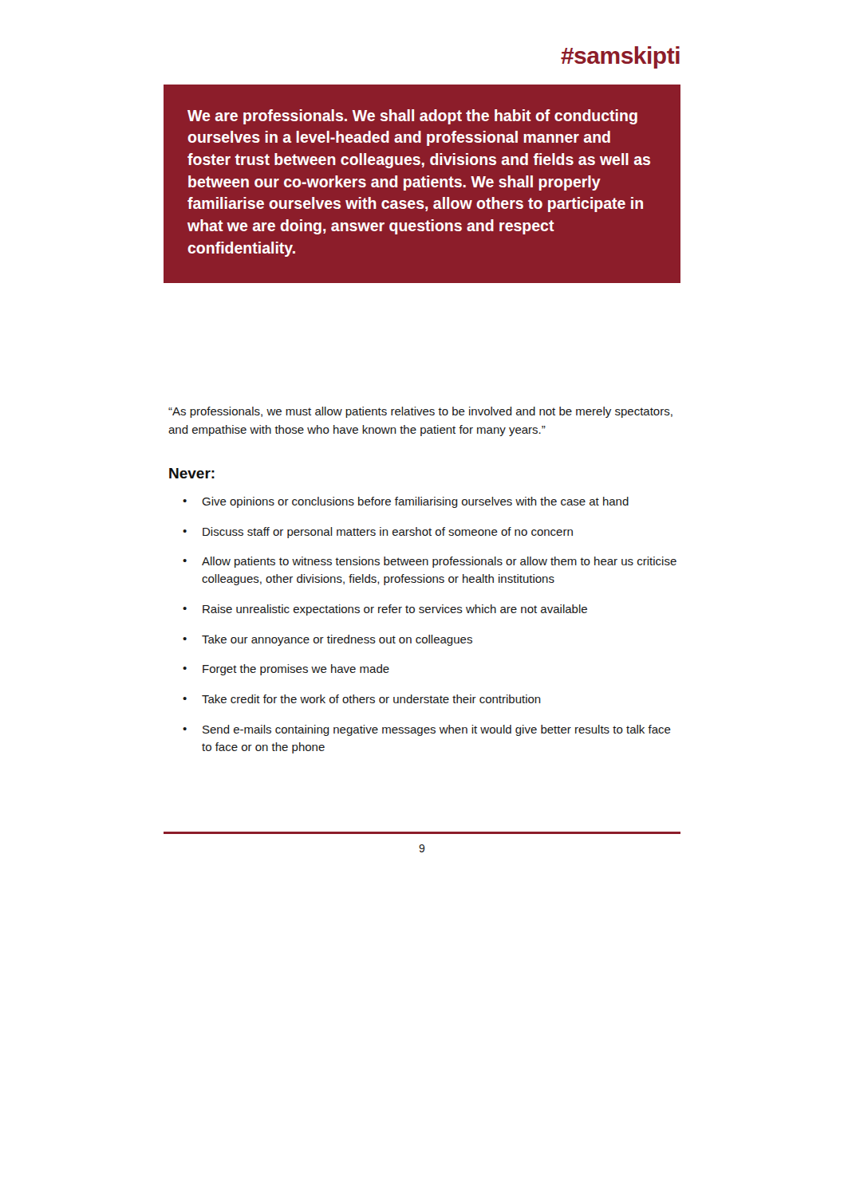#samskipti
We are professionals. We shall adopt the habit of conducting ourselves in a level-headed and professional manner and foster trust between colleagues, divisions and fields as well as between our co-workers and patients. We shall properly familiarise ourselves with cases, allow others to participate in what we are doing, answer questions and respect confidentiality.
“As professionals, we must allow patients relatives to be involved and not be merely spectators, and empathise with those who have known the patient for many years.”
Never:
Give opinions or conclusions before familiarising ourselves with the case at hand
Discuss staff or personal matters in earshot of someone of no concern
Allow patients to witness tensions between professionals or allow them to hear us criticise colleagues, other divisions, fields, professions or health institutions
Raise unrealistic expectations or refer to services which are not available
Take our annoyance or tiredness out on colleagues
Forget the promises we have made
Take credit for the work of others or understate their contribution
Send e-mails containing negative messages when it would give better results to talk face to face or on the phone
9